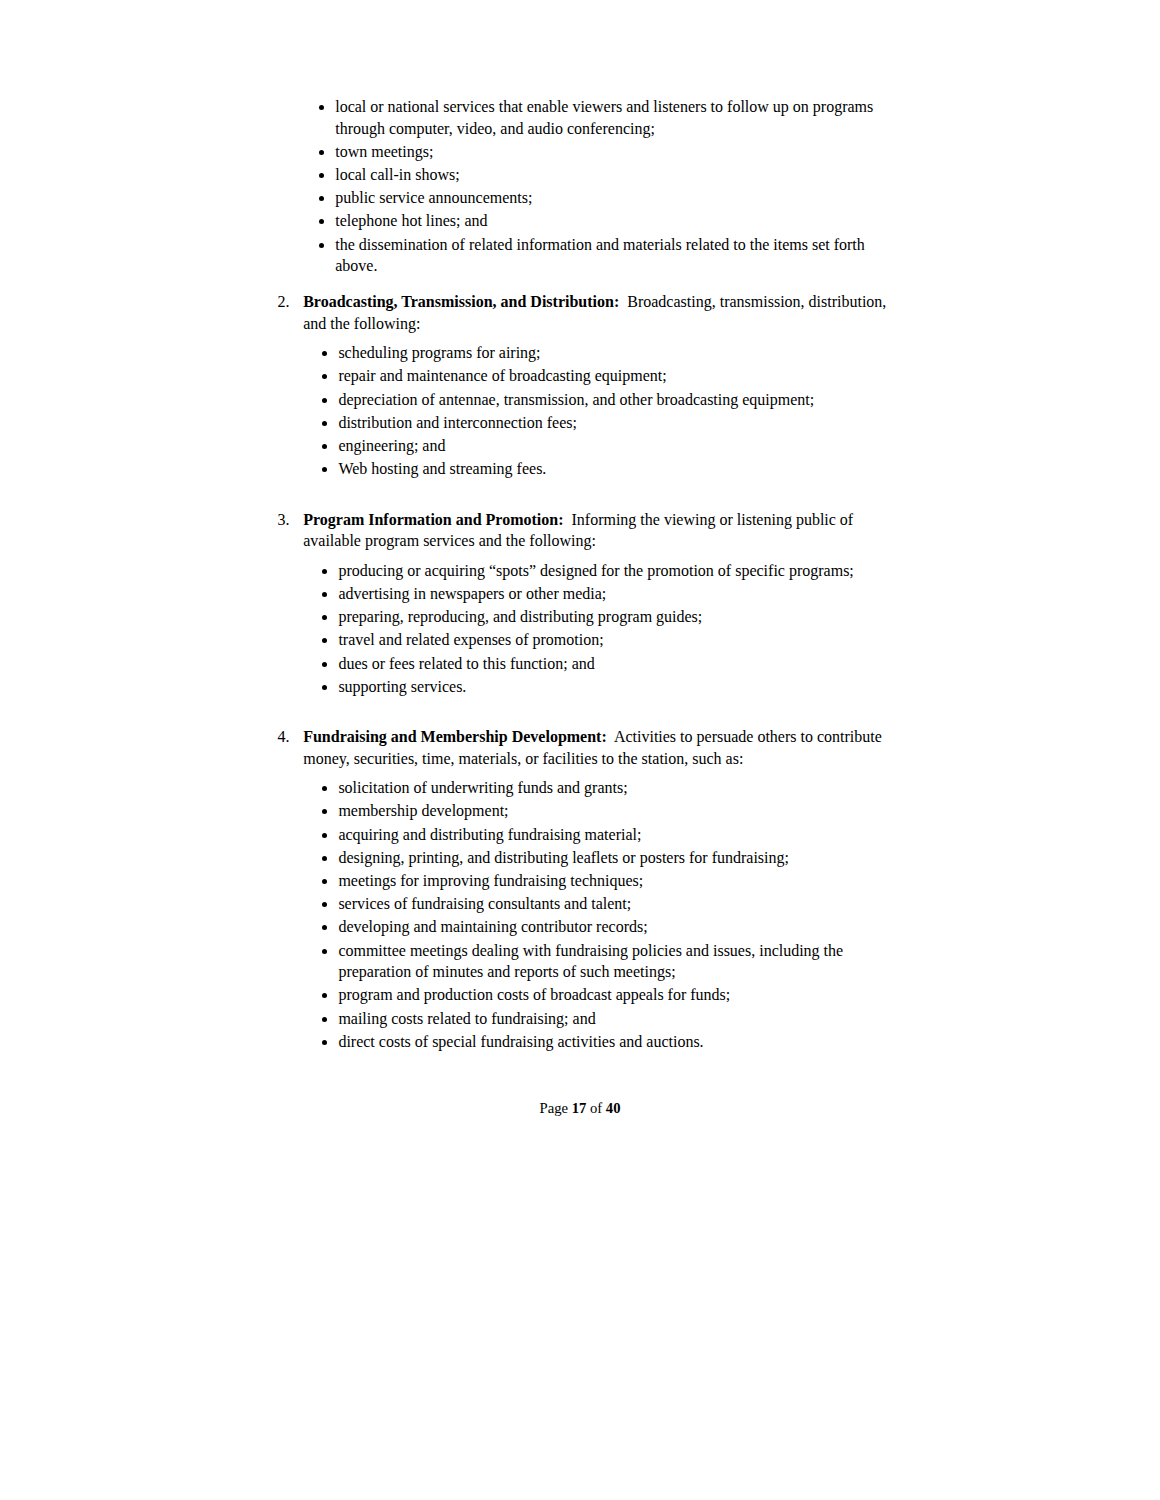local or national services that enable viewers and listeners to follow up on programs through computer, video, and audio conferencing;
town meetings;
local call-in shows;
public service announcements;
telephone hot lines; and
the dissemination of related information and materials related to the items set forth above.
2.
Broadcasting, Transmission, and Distribution: Broadcasting, transmission, distribution, and the following:
scheduling programs for airing;
repair and maintenance of broadcasting equipment;
depreciation of antennae, transmission, and other broadcasting equipment;
distribution and interconnection fees;
engineering; and
Web hosting and streaming fees.
3.
Program Information and Promotion: Informing the viewing or listening public of available program services and the following:
producing or acquiring “spots” designed for the promotion of specific programs;
advertising in newspapers or other media;
preparing, reproducing, and distributing program guides;
travel and related expenses of promotion;
dues or fees related to this function; and
supporting services.
4.
Fundraising and Membership Development: Activities to persuade others to contribute money, securities, time, materials, or facilities to the station, such as:
solicitation of underwriting funds and grants;
membership development;
acquiring and distributing fundraising material;
designing, printing, and distributing leaflets or posters for fundraising;
meetings for improving fundraising techniques;
services of fundraising consultants and talent;
developing and maintaining contributor records;
committee meetings dealing with fundraising policies and issues, including the preparation of minutes and reports of such meetings;
program and production costs of broadcast appeals for funds;
mailing costs related to fundraising; and
direct costs of special fundraising activities and auctions.
Page 17 of 40